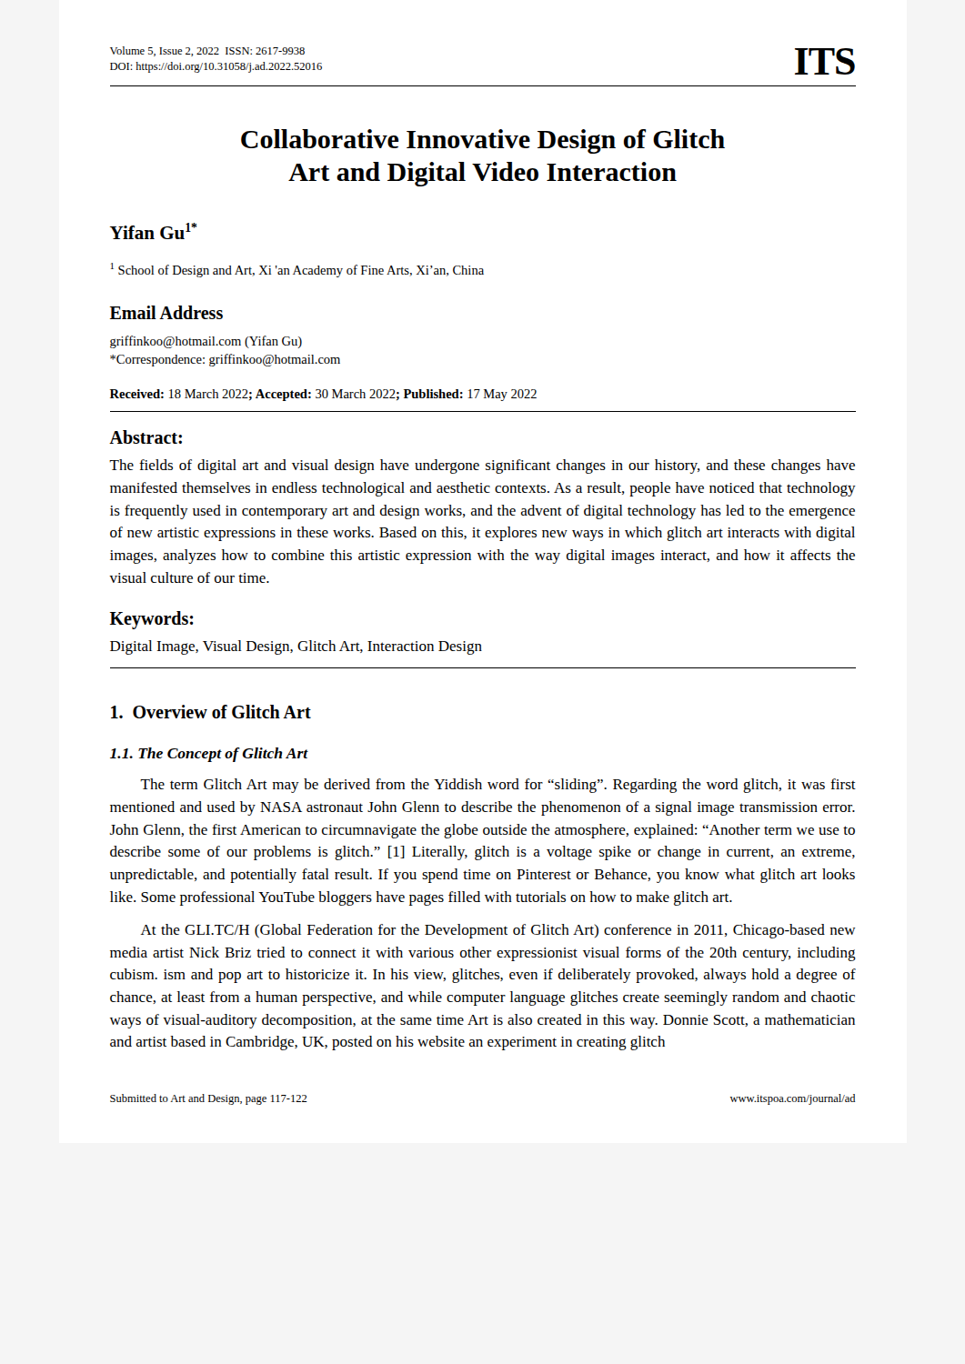Volume 5, Issue 2, 2022 ISSN: 2617-9938
DOI: https://doi.org/10.31058/j.ad.2022.52016
ITS
Collaborative Innovative Design of Glitch
Art and Digital Video Interaction
Yifan Gu1*
1 School of Design and Art, Xi 'an Academy of Fine Arts, Xi’an, China
Email Address
griffinkoo@hotmail.com (Yifan Gu)
*Correspondence: griffinkoo@hotmail.com
Received: 18 March 2022; Accepted: 30 March 2022; Published: 17 May 2022
Abstract:
The fields of digital art and visual design have undergone significant changes in our history, and these changes have manifested themselves in endless technological and aesthetic contexts. As a result, people have noticed that technology is frequently used in contemporary art and design works, and the advent of digital technology has led to the emergence of new artistic expressions in these works. Based on this, it explores new ways in which glitch art interacts with digital images, analyzes how to combine this artistic expression with the way digital images interact, and how it affects the visual culture of our time.
Keywords:
Digital Image, Visual Design, Glitch Art, Interaction Design
1. Overview of Glitch Art
1.1. The Concept of Glitch Art
The term Glitch Art may be derived from the Yiddish word for “sliding”. Regarding the word glitch, it was first mentioned and used by NASA astronaut John Glenn to describe the phenomenon of a signal image transmission error. John Glenn, the first American to circumnavigate the globe outside the atmosphere, explained: “Another term we use to describe some of our problems is glitch.” [1] Literally, glitch is a voltage spike or change in current, an extreme, unpredictable, and potentially fatal result. If you spend time on Pinterest or Behance, you know what glitch art looks like. Some professional YouTube bloggers have pages filled with tutorials on how to make glitch art.
At the GLI.TC/H (Global Federation for the Development of Glitch Art) conference in 2011, Chicago-based new media artist Nick Briz tried to connect it with various other expressionist visual forms of the 20th century, including cubism. ism and pop art to historicize it. In his view, glitches, even if deliberately provoked, always hold a degree of chance, at least from a human perspective, and while computer language glitches create seemingly random and chaotic ways of visual-auditory decomposition, at the same time Art is also created in this way. Donnie Scott, a mathematician and artist based in Cambridge, UK, posted on his website an experiment in creating glitch
Submitted to Art and Design, page 117-122 www.itspoa.com/journal/ad